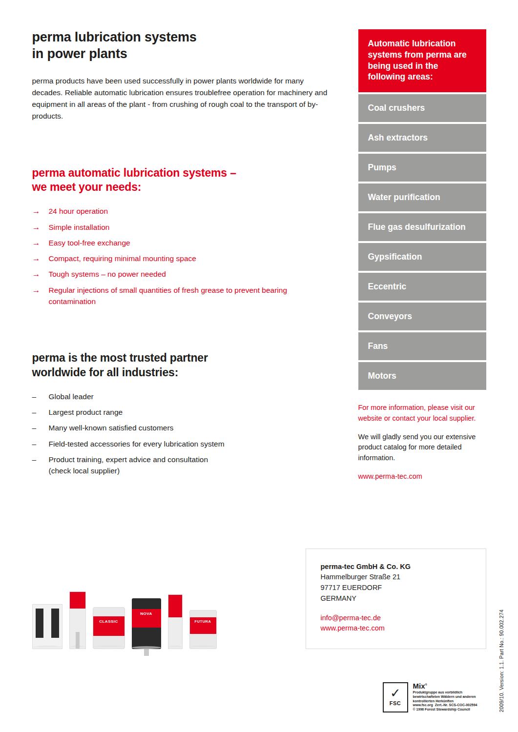perma lubrication systems
in power plants
perma products have been used successfully in power plants worldwide for many decades. Reliable automatic lubrication ensures troublefree operation for machinery and equipment in all areas of the plant - from crushing of rough coal to the transport of by-products.
perma automatic lubrication systems –
we meet your needs:
24 hour operation
Simple installation
Easy tool-free exchange
Compact, requiring minimal mounting space
Tough systems – no power needed
Regular injections of small quantities of fresh grease to prevent bearing contamination
perma is the most trusted partner
worldwide for all industries:
Global leader
Largest product range
Many well-known satisfied customers
Field-tested accessories for every lubrication system
Product training, expert advice and consultation
(check local supplier)
Automatic lubrication systems from perma are being used in the following areas:
Coal crushers
Ash extractors
Pumps
Water purification
Flue gas desulfurization
Gypsification
Eccentric
Conveyors
Fans
Motors
For more information, please visit our website or contact your local supplier.
We will gladly send you our extensive product catalog for more detailed information.
www.perma-tec.com
CLASSIC NOVA FUTURA
perma-tec GmbH & Co. KG
Hammelburger Straße 21
97717 EUERDORF
GERMANY
info@perma-tec.de www.perma-tec.com
✓ FSC
Mix®
Produktgruppe aus vorbildlich bewirtschafteten Wäldern und anderen kontrollierten Herkünften
www.fsc.org Zert.-Nr. SCS-COC-002594
© 1996 Forest Stewardship Council
2009/10. Version: 1.1. Part No.: 90.002.274